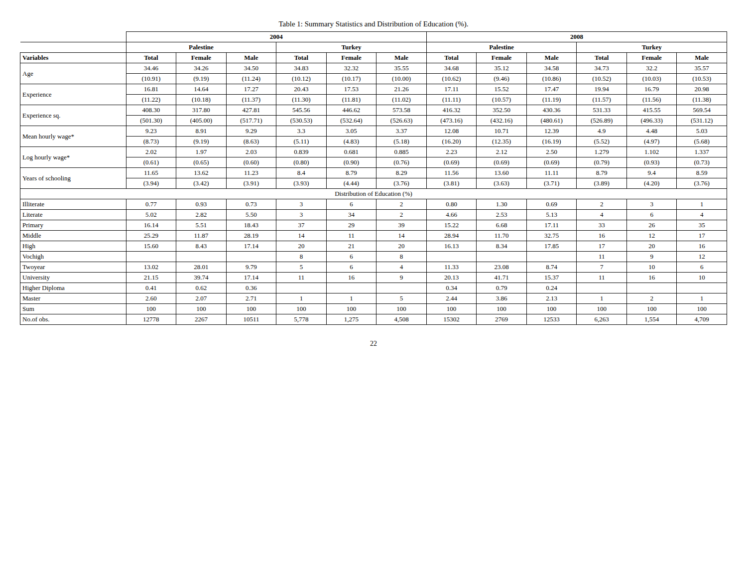Table 1: Summary Statistics and Distribution of Education (%).
| | 2004 | 2008 |
| --- | --- | --- |
| | Palestine | Turkey | Palestine | Turkey |
| Variables | Total | Female | Male | Total | Female | Male | Total | Female | Male | Total | Female | Male |
| Age | 34.46 | 34.26 | 34.50 | 34.83 | 32.32 | 35.55 | 34.68 | 35.12 | 34.58 | 34.73 | 32.2 | 35.57 |
| (10.91) | (9.19) | (11.24) | (10.12) | (10.17) | (10.00) | (10.62) | (9.46) | (10.86) | (10.52) | (10.03) | (10.53) |
| Experience | 16.81 | 14.64 | 17.27 | 20.43 | 17.53 | 21.26 | 17.11 | 15.52 | 17.47 | 19.94 | 16.79 | 20.98 |
| (11.22) | (10.18) | (11.37) | (11.30) | (11.81) | (11.02) | (11.11) | (10.57) | (11.19) | (11.57) | (11.56) | (11.38) |
| Experience sq. | 408.30 | 317.80 | 427.81 | 545.56 | 446.62 | 573.58 | 416.32 | 352.50 | 430.36 | 531.33 | 415.55 | 569.54 |
| (501.30) | (405.00) | (517.71) | (530.53) | (532.64) | (526.63) | (473.16) | (432.16) | (480.61) | (526.89) | (496.33) | (531.12) |
| Mean hourly wage* | 9.23 | 8.91 | 9.29 | 3.3 | 3.05 | 3.37 | 12.08 | 10.71 | 12.39 | 4.9 | 4.48 | 5.03 |
| (8.73) | (9.19) | (8.63) | (5.11) | (4.83) | (5.18) | (16.20) | (12.35) | (16.19) | (5.52) | (4.97) | (5.68) |
| Log hourly wage* | 2.02 | 1.97 | 2.03 | 0.839 | 0.681 | 0.885 | 2.23 | 2.12 | 2.50 | 1.279 | 1.102 | 1.337 |
| (0.61) | (0.65) | (0.60) | (0.80) | (0.90) | (0.76) | (0.69) | (0.69) | (0.69) | (0.79) | (0.93) | (0.73) |
| Years of schooling | 11.65 | 13.62 | 11.23 | 8.4 | 8.79 | 8.29 | 11.56 | 13.60 | 11.11 | 8.79 | 9.4 | 8.59 |
| (3.94) | (3.42) | (3.91) | (3.93) | (4.44) | (3.76) | (3.81) | (3.63) | (3.71) | (3.89) | (4.20) | (3.76) |
| Distribution of Education (%) |
| Illiterate | 0.77 | 0.93 | 0.73 | 3 | 6 | 2 | 0.80 | 1.30 | 0.69 | 2 | 3 | 1 |
| Literate | 5.02 | 2.82 | 5.50 | 3 | 34 | 2 | 4.66 | 2.53 | 5.13 | 4 | 6 | 4 |
| Primary | 16.14 | 5.51 | 18.43 | 37 | 29 | 39 | 15.22 | 6.68 | 17.11 | 33 | 26 | 35 |
| Middle | 25.29 | 11.87 | 28.19 | 14 | 11 | 14 | 28.94 | 11.70 | 32.75 | 16 | 12 | 17 |
| High | 15.60 | 8.43 | 17.14 | 20 | 21 | 20 | 16.13 | 8.34 | 17.85 | 17 | 20 | 16 |
| Vochigh | | | | 8 | 6 | 8 | | | | 11 | 9 | 12 |
| Twoyear | 13.02 | 28.01 | 9.79 | 5 | 6 | 4 | 11.33 | 23.08 | 8.74 | 7 | 10 | 6 |
| University | 21.15 | 39.74 | 17.14 | 11 | 16 | 9 | 20.13 | 41.71 | 15.37 | 11 | 16 | 10 |
| Higher Diploma | 0.41 | 0.62 | 0.36 | | | | 0.34 | 0.79 | 0.24 | | | |
| Master | 2.60 | 2.07 | 2.71 | 1 | 1 | 5 | 2.44 | 3.86 | 2.13 | 1 | 2 | 1 |
| Sum | 100 | 100 | 100 | 100 | 100 | 100 | 100 | 100 | 100 | 100 | 100 | 100 |
| No.of obs. | 12778 | 2267 | 10511 | 5,778 | 1,275 | 4,508 | 15302 | 2769 | 12533 | 6,263 | 1,554 | 4,709 |
22